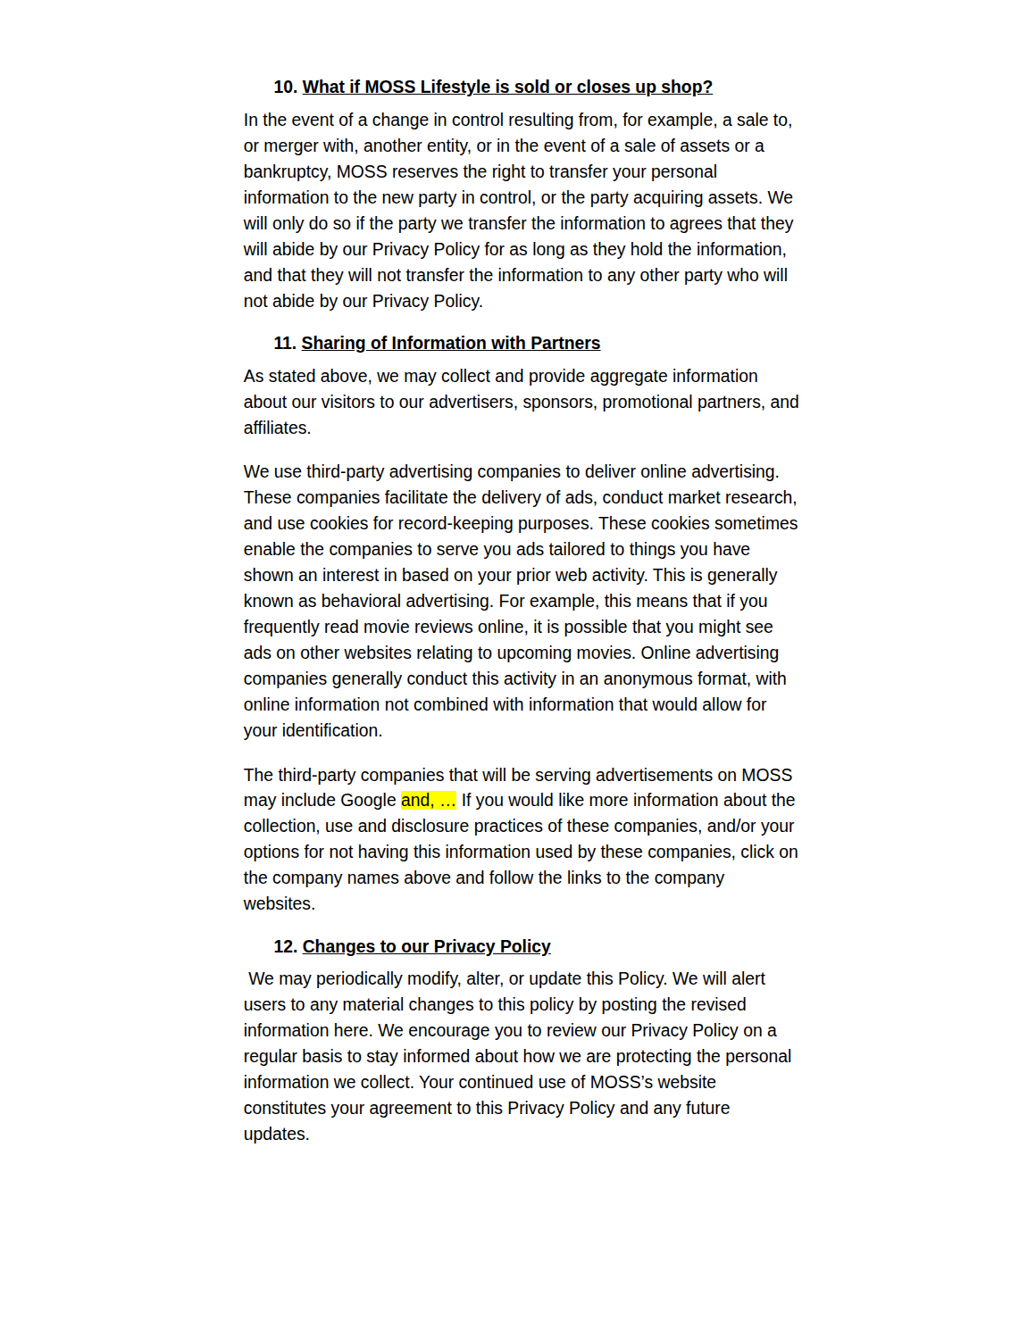10. What if MOSS Lifestyle is sold or closes up shop?
In the event of a change in control resulting from, for example, a sale to, or merger with, another entity, or in the event of a sale of assets or a bankruptcy, MOSS reserves the right to transfer your personal information to the new party in control, or the party acquiring assets. We will only do so if the party we transfer the information to agrees that they will abide by our Privacy Policy for as long as they hold the information, and that they will not transfer the information to any other party who will not abide by our Privacy Policy.
11. Sharing of Information with Partners
As stated above, we may collect and provide aggregate information about our visitors to our advertisers, sponsors, promotional partners, and affiliates.
We use third-party advertising companies to deliver online advertising. These companies facilitate the delivery of ads, conduct market research, and use cookies for record-keeping purposes. These cookies sometimes enable the companies to serve you ads tailored to things you have shown an interest in based on your prior web activity. This is generally known as behavioral advertising. For example, this means that if you frequently read movie reviews online, it is possible that you might see ads on other websites relating to upcoming movies. Online advertising companies generally conduct this activity in an anonymous format, with online information not combined with information that would allow for your identification.
The third-party companies that will be serving advertisements on MOSS may include Google and, … If you would like more information about the collection, use and disclosure practices of these companies, and/or your options for not having this information used by these companies, click on the company names above and follow the links to the company websites.
12. Changes to our Privacy Policy
We may periodically modify, alter, or update this Policy. We will alert users to any material changes to this policy by posting the revised information here. We encourage you to review our Privacy Policy on a regular basis to stay informed about how we are protecting the personal information we collect. Your continued use of MOSS’s website constitutes your agreement to this Privacy Policy and any future updates.